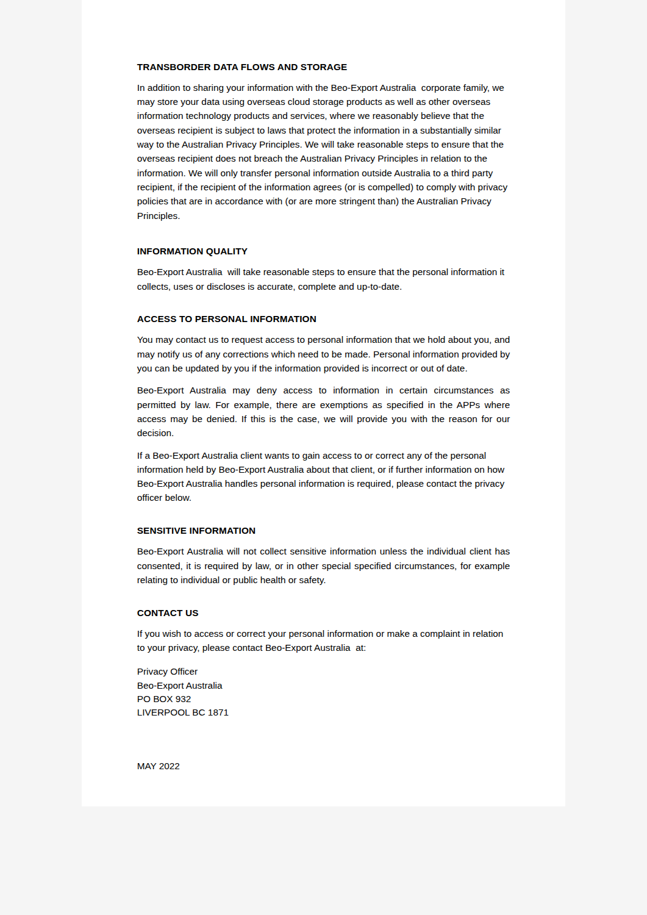TRANSBORDER DATA FLOWS AND STORAGE
In addition to sharing your information with the Beo-Export Australia corporate family, we may store your data using overseas cloud storage products as well as other overseas information technology products and services, where we reasonably believe that the overseas recipient is subject to laws that protect the information in a substantially similar way to the Australian Privacy Principles. We will take reasonable steps to ensure that the overseas recipient does not breach the Australian Privacy Principles in relation to the information. We will only transfer personal information outside Australia to a third party recipient, if the recipient of the information agrees (or is compelled) to comply with privacy policies that are in accordance with (or are more stringent than) the Australian Privacy Principles.
INFORMATION QUALITY
Beo-Export Australia will take reasonable steps to ensure that the personal information it collects, uses or discloses is accurate, complete and up-to-date.
ACCESS TO PERSONAL INFORMATION
You may contact us to request access to personal information that we hold about you, and may notify us of any corrections which need to be made. Personal information provided by you can be updated by you if the information provided is incorrect or out of date.
Beo-Export Australia may deny access to information in certain circumstances as permitted by law. For example, there are exemptions as specified in the APPs where access may be denied. If this is the case, we will provide you with the reason for our decision.
If a Beo-Export Australia client wants to gain access to or correct any of the personal information held by Beo-Export Australia about that client, or if further information on how Beo-Export Australia handles personal information is required, please contact the privacy officer below.
SENSITIVE INFORMATION
Beo-Export Australia will not collect sensitive information unless the individual client has consented, it is required by law, or in other special specified circumstances, for example relating to individual or public health or safety.
CONTACT US
If you wish to access or correct your personal information or make a complaint in relation to your privacy, please contact Beo-Export Australia at:
Privacy Officer Beo-Export Australia PO BOX 932 LIVERPOOL BC 1871
MAY 2022